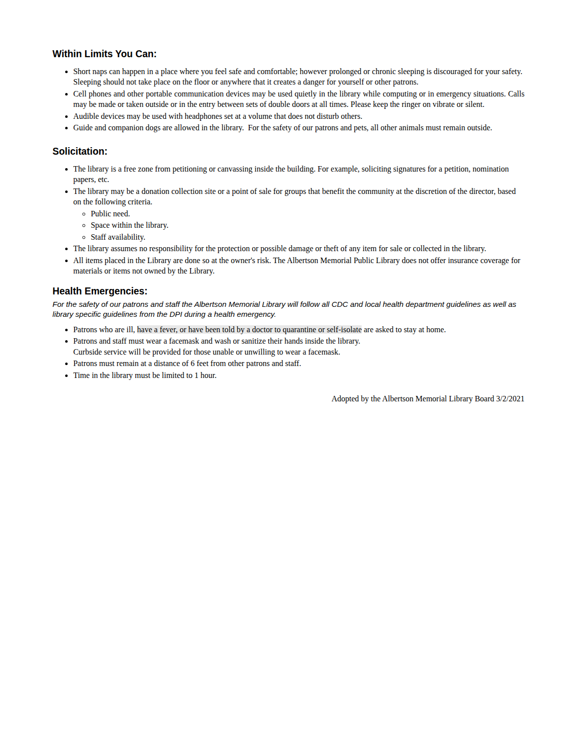Within Limits You Can:
Short naps can happen in a place where you feel safe and comfortable; however prolonged or chronic sleeping is discouraged for your safety. Sleeping should not take place on the floor or anywhere that it creates a danger for yourself or other patrons.
Cell phones and other portable communication devices may be used quietly in the library while computing or in emergency situations. Calls may be made or taken outside or in the entry between sets of double doors at all times. Please keep the ringer on vibrate or silent.
Audible devices may be used with headphones set at a volume that does not disturb others.
Guide and companion dogs are allowed in the library. For the safety of our patrons and pets, all other animals must remain outside.
Solicitation:
The library is a free zone from petitioning or canvassing inside the building. For example, soliciting signatures for a petition, nomination papers, etc.
The library may be a donation collection site or a point of sale for groups that benefit the community at the discretion of the director, based on the following criteria.
Public need.
Space within the library.
Staff availability.
The library assumes no responsibility for the protection or possible damage or theft of any item for sale or collected in the library.
All items placed in the Library are done so at the owner's risk. The Albertson Memorial Public Library does not offer insurance coverage for materials or items not owned by the Library.
Health Emergencies:
For the safety of our patrons and staff the Albertson Memorial Library will follow all CDC and local health department guidelines as well as library specific guidelines from the DPI during a health emergency.
Patrons who are ill, have a fever, or have been told by a doctor to quarantine or self-isolate are asked to stay at home.
Patrons and staff must wear a facemask and wash or sanitize their hands inside the library.
Curbside service will be provided for those unable or unwilling to wear a facemask.
Patrons must remain at a distance of 6 feet from other patrons and staff.
Time in the library must be limited to 1 hour.
Adopted by the Albertson Memorial Library Board 3/2/2021